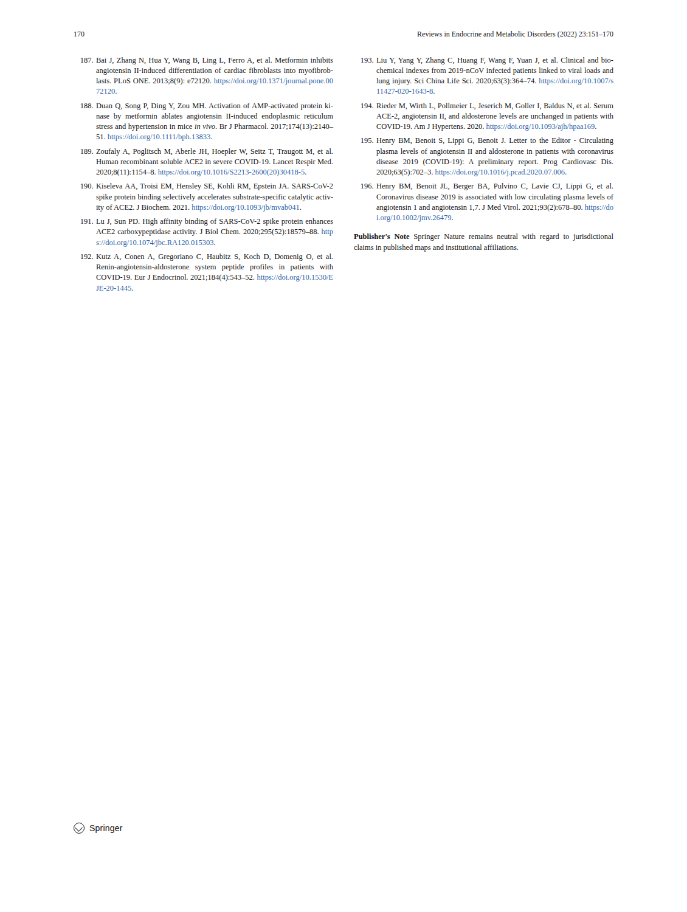170 Reviews in Endocrine and Metabolic Disorders (2022) 23:151–170
187. Bai J, Zhang N, Hua Y, Wang B, Ling L, Ferro A, et al. Metformin inhibits angiotensin II-induced differentiation of cardiac fibroblasts into myofibroblasts. PLoS ONE. 2013;8(9): e72120. https://doi.org/10.1371/journal.pone.0072120.
188. Duan Q, Song P, Ding Y, Zou MH. Activation of AMP-activated protein kinase by metformin ablates angiotensin II-induced endoplasmic reticulum stress and hypertension in mice in vivo. Br J Pharmacol. 2017;174(13):2140–51. https://doi.org/10.1111/bph.13833.
189. Zoufaly A, Poglitsch M, Aberle JH, Hoepler W, Seitz T, Traugott M, et al. Human recombinant soluble ACE2 in severe COVID-19. Lancet Respir Med. 2020;8(11):1154–8. https://doi.org/10.1016/S2213-2600(20)30418-5.
190. Kiseleva AA, Troisi EM, Hensley SE, Kohli RM, Epstein JA. SARS-CoV-2 spike protein binding selectively accelerates substrate-specific catalytic activity of ACE2. J Biochem. 2021. https://doi.org/10.1093/jb/mvab041.
191. Lu J, Sun PD. High affinity binding of SARS-CoV-2 spike protein enhances ACE2 carboxypeptidase activity. J Biol Chem. 2020;295(52):18579–88. https://doi.org/10.1074/jbc.RA120.015303.
192. Kutz A, Conen A, Gregoriano C, Haubitz S, Koch D, Domenig O, et al. Renin-angiotensin-aldosterone system peptide profiles in patients with COVID-19. Eur J Endocrinol. 2021;184(4):543–52. https://doi.org/10.1530/EJE-20-1445.
193. Liu Y, Yang Y, Zhang C, Huang F, Wang F, Yuan J, et al. Clinical and biochemical indexes from 2019-nCoV infected patients linked to viral loads and lung injury. Sci China Life Sci. 2020;63(3):364–74. https://doi.org/10.1007/s11427-020-1643-8.
194. Rieder M, Wirth L, Pollmeier L, Jeserich M, Goller I, Baldus N, et al. Serum ACE-2, angiotensin II, and aldosterone levels are unchanged in patients with COVID-19. Am J Hypertens. 2020. https://doi.org/10.1093/ajh/hpaa169.
195. Henry BM, Benoit S, Lippi G, Benoit J. Letter to the Editor - Circulating plasma levels of angiotensin II and aldosterone in patients with coronavirus disease 2019 (COVID-19): A preliminary report. Prog Cardiovasc Dis. 2020;63(5):702–3. https://doi.org/10.1016/j.pcad.2020.07.006.
196. Henry BM, Benoit JL, Berger BA, Pulvino C, Lavie CJ, Lippi G, et al. Coronavirus disease 2019 is associated with low circulating plasma levels of angiotensin 1 and angiotensin 1,7. J Med Virol. 2021;93(2):678–80. https://doi.org/10.1002/jmv.26479.
Publisher's Note Springer Nature remains neutral with regard to jurisdictional claims in published maps and institutional affiliations.
Springer